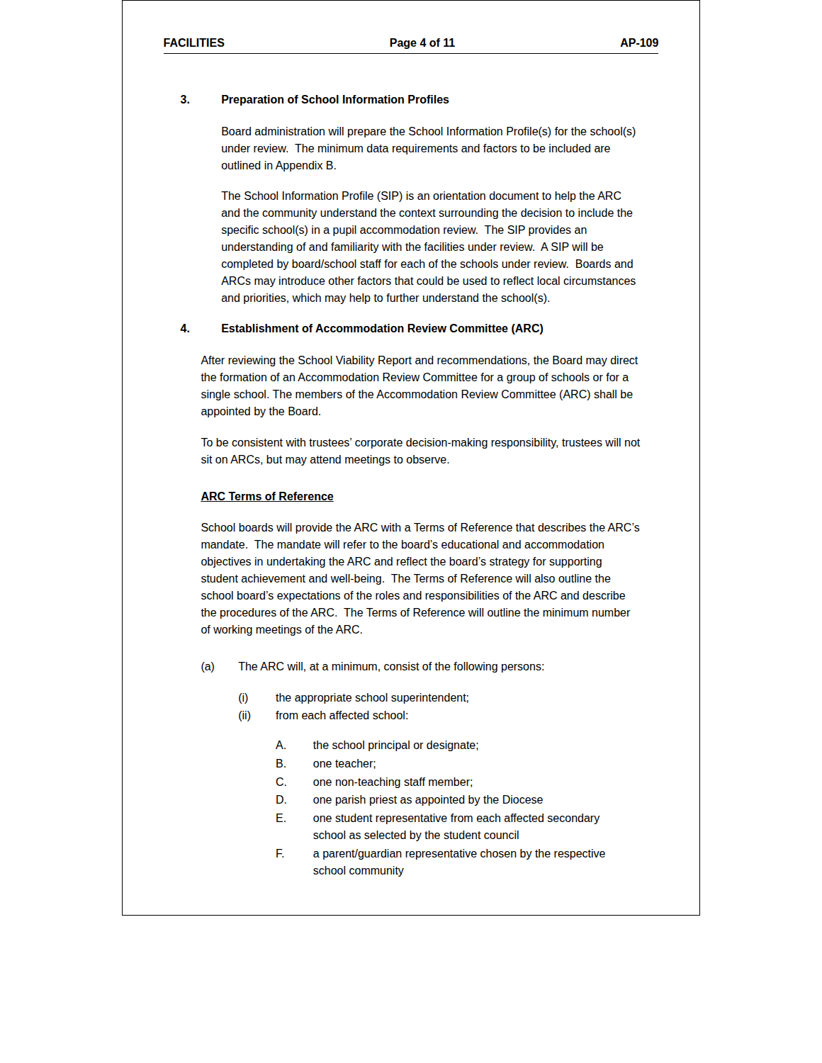FACILITIES
Page 4 of 11
AP-109
3. Preparation of School Information Profiles
Board administration will prepare the School Information Profile(s) for the school(s) under review. The minimum data requirements and factors to be included are outlined in Appendix B.
The School Information Profile (SIP) is an orientation document to help the ARC and the community understand the context surrounding the decision to include the specific school(s) in a pupil accommodation review. The SIP provides an understanding of and familiarity with the facilities under review. A SIP will be completed by board/school staff for each of the schools under review. Boards and ARCs may introduce other factors that could be used to reflect local circumstances and priorities, which may help to further understand the school(s).
4. Establishment of Accommodation Review Committee (ARC)
After reviewing the School Viability Report and recommendations, the Board may direct the formation of an Accommodation Review Committee for a group of schools or for a single school. The members of the Accommodation Review Committee (ARC) shall be appointed by the Board.
To be consistent with trustees’ corporate decision-making responsibility, trustees will not sit on ARCs, but may attend meetings to observe.
ARC Terms of Reference
School boards will provide the ARC with a Terms of Reference that describes the ARC’s mandate. The mandate will refer to the board’s educational and accommodation objectives in undertaking the ARC and reflect the board’s strategy for supporting student achievement and well-being. The Terms of Reference will also outline the school board’s expectations of the roles and responsibilities of the ARC and describe the procedures of the ARC. The Terms of Reference will outline the minimum number of working meetings of the ARC.
(a)
The ARC will, at a minimum, consist of the following persons:
(i)
the appropriate school superintendent;
(ii)
from each affected school:
A.
the school principal or designate;
B.
one teacher;
C.
one non-teaching staff member;
D.
one parish priest as appointed by the Diocese
E.
one student representative from each affected secondaryschool as selected by the student council
F.
a parent/guardian representative chosen by the respectiveschool community